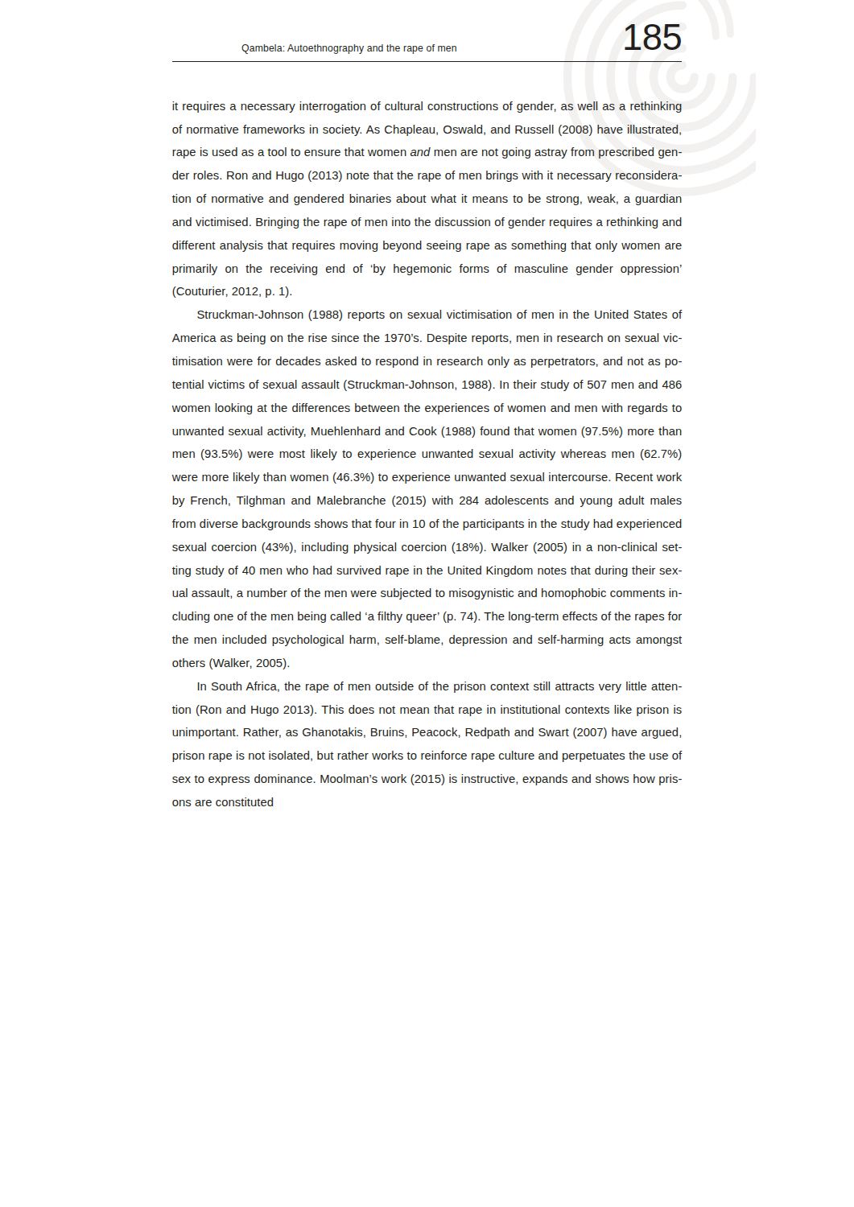Qambela: Autoethnography and the rape of men
185
it requires a necessary interrogation of cultural constructions of gender, as well as a rethinking of normative frameworks in society. As Chapleau, Oswald, and Russell (2008) have illustrated, rape is used as a tool to ensure that women and men are not going astray from prescribed gender roles. Ron and Hugo (2013) note that the rape of men brings with it necessary reconsideration of normative and gendered binaries about what it means to be strong, weak, a guardian and victimised. Bringing the rape of men into the discussion of gender requires a rethinking and different analysis that requires moving beyond seeing rape as something that only women are primarily on the receiving end of ‘by hegemonic forms of masculine gender oppression’ (Couturier, 2012, p. 1).
Struckman-Johnson (1988) reports on sexual victimisation of men in the United States of America as being on the rise since the 1970’s. Despite reports, men in research on sexual victimisation were for decades asked to respond in research only as perpetrators, and not as potential victims of sexual assault (Struckman-Johnson, 1988). In their study of 507 men and 486 women looking at the differences between the experiences of women and men with regards to unwanted sexual activity, Muehlenhard and Cook (1988) found that women (97.5%) more than men (93.5%) were most likely to experience unwanted sexual activity whereas men (62.7%) were more likely than women (46.3%) to experience unwanted sexual intercourse. Recent work by French, Tilghman and Malebranche (2015) with 284 adolescents and young adult males from diverse backgrounds shows that four in 10 of the participants in the study had experienced sexual coercion (43%), including physical coercion (18%). Walker (2005) in a non-clinical setting study of 40 men who had survived rape in the United Kingdom notes that during their sexual assault, a number of the men were subjected to misogynistic and homophobic comments including one of the men being called ‘a filthy queer’ (p. 74). The long-term effects of the rapes for the men included psychological harm, self-blame, depression and self-harming acts amongst others (Walker, 2005).
In South Africa, the rape of men outside of the prison context still attracts very little attention (Ron and Hugo 2013). This does not mean that rape in institutional contexts like prison is unimportant. Rather, as Ghanotakis, Bruins, Peacock, Redpath and Swart (2007) have argued, prison rape is not isolated, but rather works to reinforce rape culture and perpetuates the use of sex to express dominance. Moolman’s work (2015) is instructive, expands and shows how prisons are constituted